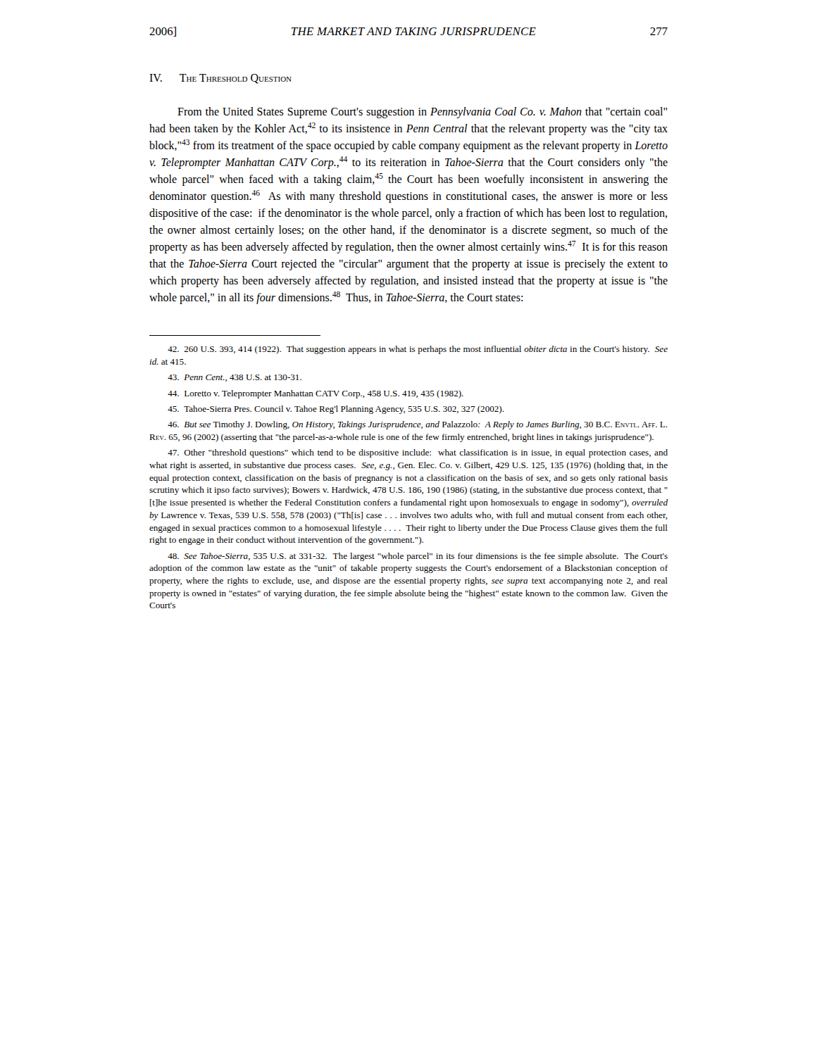2006] THE MARKET AND TAKING JURISPRUDENCE 277
IV. The Threshold Question
From the United States Supreme Court's suggestion in Pennsylvania Coal Co. v. Mahon that "certain coal" had been taken by the Kohler Act,42 to its insistence in Penn Central that the relevant property was the "city tax block,"43 from its treatment of the space occupied by cable company equipment as the relevant property in Loretto v. Teleprompter Manhattan CATV Corp.,44 to its reiteration in Tahoe-Sierra that the Court considers only "the whole parcel" when faced with a taking claim,45 the Court has been woefully inconsistent in answering the denominator question.46 As with many threshold questions in constitutional cases, the answer is more or less dispositive of the case: if the denominator is the whole parcel, only a fraction of which has been lost to regulation, the owner almost certainly loses; on the other hand, if the denominator is a discrete segment, so much of the property as has been adversely affected by regulation, then the owner almost certainly wins.47 It is for this reason that the Tahoe-Sierra Court rejected the "circular" argument that the property at issue is precisely the extent to which property has been adversely affected by regulation, and insisted instead that the property at issue is "the whole parcel," in all its four dimensions.48 Thus, in Tahoe-Sierra, the Court states:
42. 260 U.S. 393, 414 (1922). That suggestion appears in what is perhaps the most influential obiter dicta in the Court's history. See id. at 415.
43. Penn Cent., 438 U.S. at 130-31.
44. Loretto v. Teleprompter Manhattan CATV Corp., 458 U.S. 419, 435 (1982).
45. Tahoe-Sierra Pres. Council v. Tahoe Reg'l Planning Agency, 535 U.S. 302, 327 (2002).
46. But see Timothy J. Dowling, On History, Takings Jurisprudence, and Palazzolo: A Reply to James Burling, 30 B.C. Envtl. Aff. L. Rev. 65, 96 (2002) (asserting that "the parcel-as-a-whole rule is one of the few firmly entrenched, bright lines in takings jurisprudence").
47. Other "threshold questions" which tend to be dispositive include: what classification is in issue, in equal protection cases, and what right is asserted, in substantive due process cases. See, e.g., Gen. Elec. Co. v. Gilbert, 429 U.S. 125, 135 (1976) (holding that, in the equal protection context, classification on the basis of pregnancy is not a classification on the basis of sex, and so gets only rational basis scrutiny which it ipso facto survives); Bowers v. Hardwick, 478 U.S. 186, 190 (1986) (stating, in the substantive due process context, that "[t]he issue presented is whether the Federal Constitution confers a fundamental right upon homosexuals to engage in sodomy"), overruled by Lawrence v. Texas, 539 U.S. 558, 578 (2003) ("Th[is] case . . . involves two adults who, with full and mutual consent from each other, engaged in sexual practices common to a homosexual lifestyle . . . . Their right to liberty under the Due Process Clause gives them the full right to engage in their conduct without intervention of the government.").
48. See Tahoe-Sierra, 535 U.S. at 331-32. The largest "whole parcel" in its four dimensions is the fee simple absolute. The Court's adoption of the common law estate as the "unit" of takable property suggests the Court's endorsement of a Blackstonian conception of property, where the rights to exclude, use, and dispose are the essential property rights, see supra text accompanying note 2, and real property is owned in "estates" of varying duration, the fee simple absolute being the "highest" estate known to the common law. Given the Court's